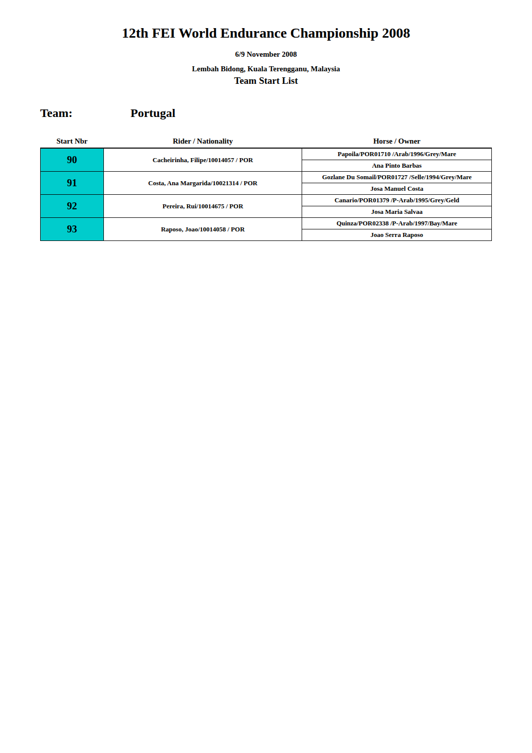12th FEI World Endurance Championship 2008
6/9 November 2008
Lembah Bidong, Kuala Terengganu, Malaysia
Team Start List
Team: Portugal
| Start Nbr | Rider / Nationality | Horse / Owner |
| --- | --- | --- |
| 90 | Cacheirinha, Filipe/10014057 / POR | Papoila/POR01710 /Arab/1996/Grey/Mare |
| Ana Pinto Barbas |
| 91 | Costa, Ana Margarida/10021314 / POR | Gozlane Du Somail/POR01727 /Selle/1994/Grey/Mare |
| Josa Manuel Costa |
| 92 | Pereira, Rui/10014675 / POR | Canario/POR01379 /P-Arab/1995/Grey/Geld |
| Josa Maria Salvaa |
| 93 | Raposo, Joao/10014058 / POR | Quinza/POR02338 /P-Arab/1997/Bay/Mare |
| Joao Serra Raposo |